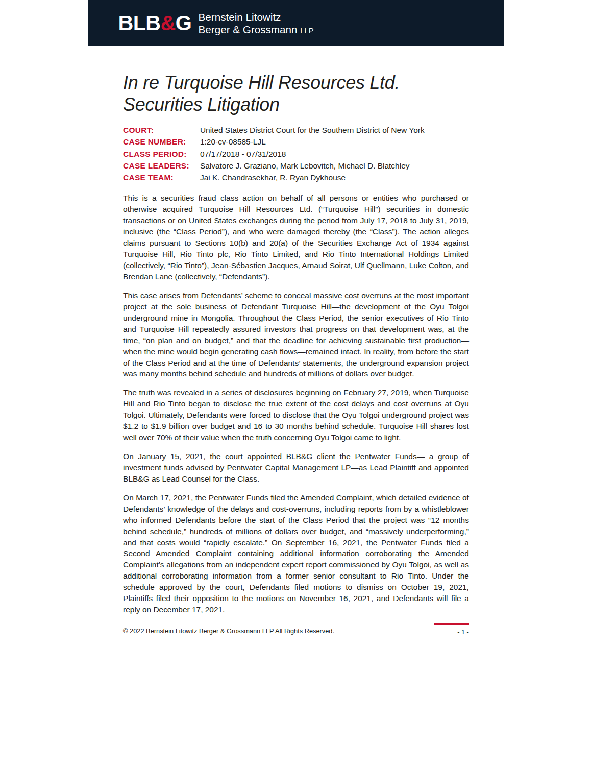BLB&G Bernstein Litowitz
Berger & Grossmann LLP
In re Turquoise Hill Resources Ltd. Securities Litigation
| COURT: | United States District Court for the Southern District of New York |
| CASE NUMBER: | 1:20-cv-08585-LJL |
| CLASS PERIOD: | 07/17/2018 - 07/31/2018 |
| CASE LEADERS: | Salvatore J. Graziano, Mark Lebovitch, Michael D. Blatchley |
| CASE TEAM: | Jai K. Chandrasekhar, R. Ryan Dykhouse |
This is a securities fraud class action on behalf of all persons or entities who purchased or otherwise acquired Turquoise Hill Resources Ltd. (“Turquoise Hill”) securities in domestic transactions or on United States exchanges during the period from July 17, 2018 to July 31, 2019, inclusive (the “Class Period”), and who were damaged thereby (the “Class”). The action alleges claims pursuant to Sections 10(b) and 20(a) of the Securities Exchange Act of 1934 against Turquoise Hill, Rio Tinto plc, Rio Tinto Limited, and Rio Tinto International Holdings Limited (collectively, “Rio Tinto”), Jean-Sébastien Jacques, Arnaud Soirat, Ulf Quellmann, Luke Colton, and Brendan Lane (collectively, “Defendants”).
This case arises from Defendants’ scheme to conceal massive cost overruns at the most important project at the sole business of Defendant Turquoise Hill—the development of the Oyu Tolgoi underground mine in Mongolia. Throughout the Class Period, the senior executives of Rio Tinto and Turquoise Hill repeatedly assured investors that progress on that development was, at the time, “on plan and on budget,” and that the deadline for achieving sustainable first production—when the mine would begin generating cash flows—remained intact. In reality, from before the start of the Class Period and at the time of Defendants’ statements, the underground expansion project was many months behind schedule and hundreds of millions of dollars over budget.
The truth was revealed in a series of disclosures beginning on February 27, 2019, when Turquoise Hill and Rio Tinto began to disclose the true extent of the cost delays and cost overruns at Oyu Tolgoi. Ultimately, Defendants were forced to disclose that the Oyu Tolgoi underground project was $1.2 to $1.9 billion over budget and 16 to 30 months behind schedule. Turquoise Hill shares lost well over 70% of their value when the truth concerning Oyu Tolgoi came to light.
On January 15, 2021, the court appointed BLB&G client the Pentwater Funds— a group of investment funds advised by Pentwater Capital Management LP—as Lead Plaintiff and appointed BLB&G as Lead Counsel for the Class.
On March 17, 2021, the Pentwater Funds filed the Amended Complaint, which detailed evidence of Defendants’ knowledge of the delays and cost-overruns, including reports from by a whistleblower who informed Defendants before the start of the Class Period that the project was “12 months behind schedule,” hundreds of millions of dollars over budget, and “massively underperforming,” and that costs would “rapidly escalate.” On September 16, 2021, the Pentwater Funds filed a Second Amended Complaint containing additional information corroborating the Amended Complaint’s allegations from an independent expert report commissioned by Oyu Tolgoi, as well as additional corroborating information from a former senior consultant to Rio Tinto. Under the schedule approved by the court, Defendants filed motions to dismiss on October 19, 2021, Plaintiffs filed their opposition to the motions on November 16, 2021, and Defendants will file a reply on December 17, 2021.
© 2022 Bernstein Litowitz Berger & Grossmann LLP All Rights Reserved.
- 1 -